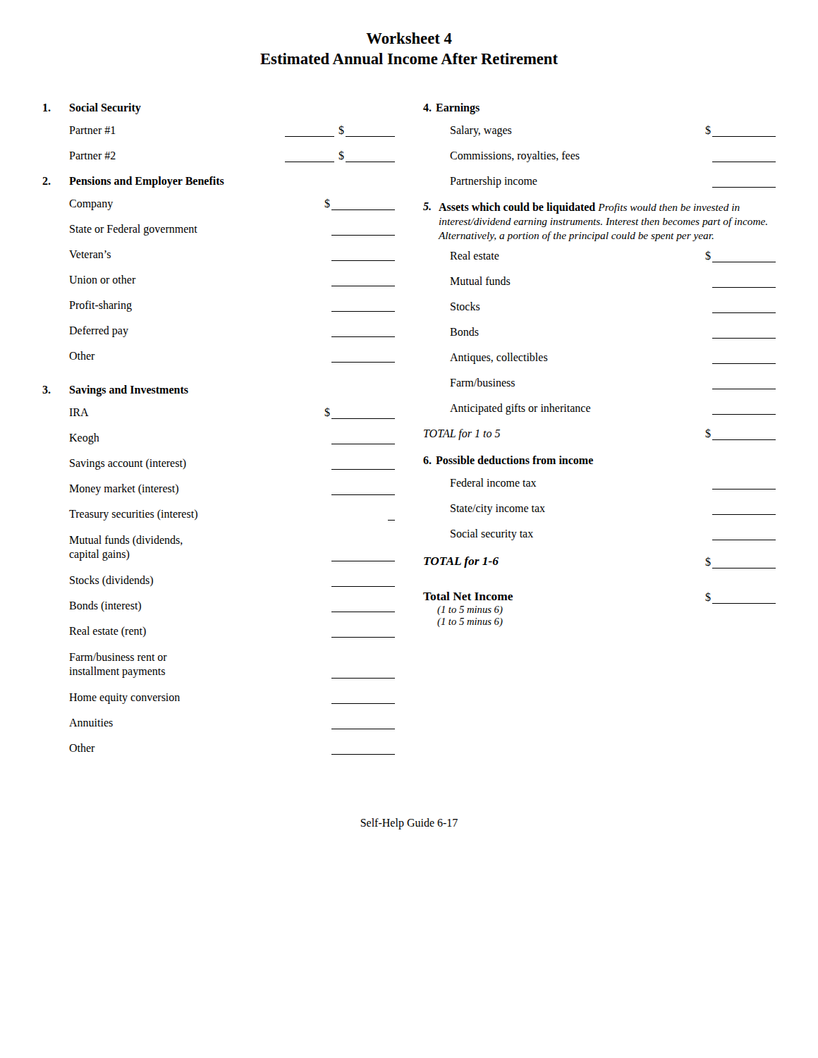Worksheet 4Estimated Annual Income After Retirement
1. Social Security
Partner #1 $
Partner #2 $
2. Pensions and Employer Benefits
Company $
State or Federal government
Veteran’s
Union or other
Profit-sharing
Deferred pay
Other
3. Savings and Investments
IRA $
Keogh
Savings account (interest)
Money market (interest)
Treasury securities (interest)
Mutual funds (dividends,
capital gains)
Stocks (dividends)
Bonds (interest)
Real estate (rent)
Farm/business rent or
installment payments
Home equity conversion
Annuities
Other
4. Earnings
Salary, wages $
Commissions, royalties, fees
Partnership income
5. Assets which could be liquidated Profits would then be invested in interest/dividend earning instruments. Interest then becomes part of income. Alternatively, a portion of the principal could be spent per year.
Real estate $
Mutual funds
Stocks
Bonds
Antiques, collectibles
Farm/business
Anticipated gifts or inheritance
TOTAL for 1 to 5 $
6. Possible deductions from income
Federal income tax
State/city income tax
Social security tax
TOTAL for 1-6 $
Total Net Income $
(1 to 5 minus 6)
(1 to 5 minus 6)
Self-Help Guide 6-17